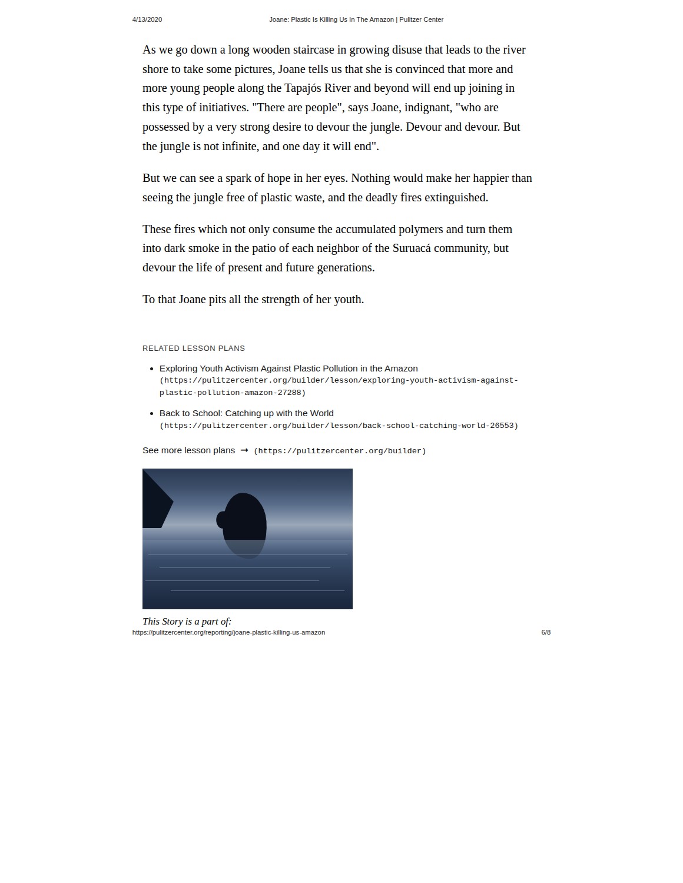4/13/2020 Joane: Plastic Is Killing Us In The Amazon | Pulitzer Center
As we go down a long wooden staircase in growing disuse that leads to the river shore to take some pictures, Joane tells us that she is convinced that more and more young people along the Tapajós River and beyond will end up joining in this type of initiatives. "There are people", says Joane, indignant, "who are possessed by a very strong desire to devour the jungle. Devour and devour. But the jungle is not infinite, and one day it will end".
But we can see a spark of hope in her eyes. Nothing would make her happier than seeing the jungle free of plastic waste, and the deadly fires extinguished.
These fires which not only consume the accumulated polymers and turn them into dark smoke in the patio of each neighbor of the Suruacá community, but devour the life of present and future generations.
To that Joane pits all the strength of her youth.
RELATED LESSON PLANS
Exploring Youth Activism Against Plastic Pollution in the Amazon (https://pulitzercenter.org/builder/lesson/exploring-youth-activism-against-plastic-pollution-amazon-27288)
Back to School: Catching up with the World (https://pulitzercenter.org/builder/lesson/back-school-catching-world-26553)
See more lesson plans ➞ (https://pulitzercenter.org/builder)
This Story is a part of:
https://pulitzercenter.org/reporting/joane-plastic-killing-us-amazon 6/8